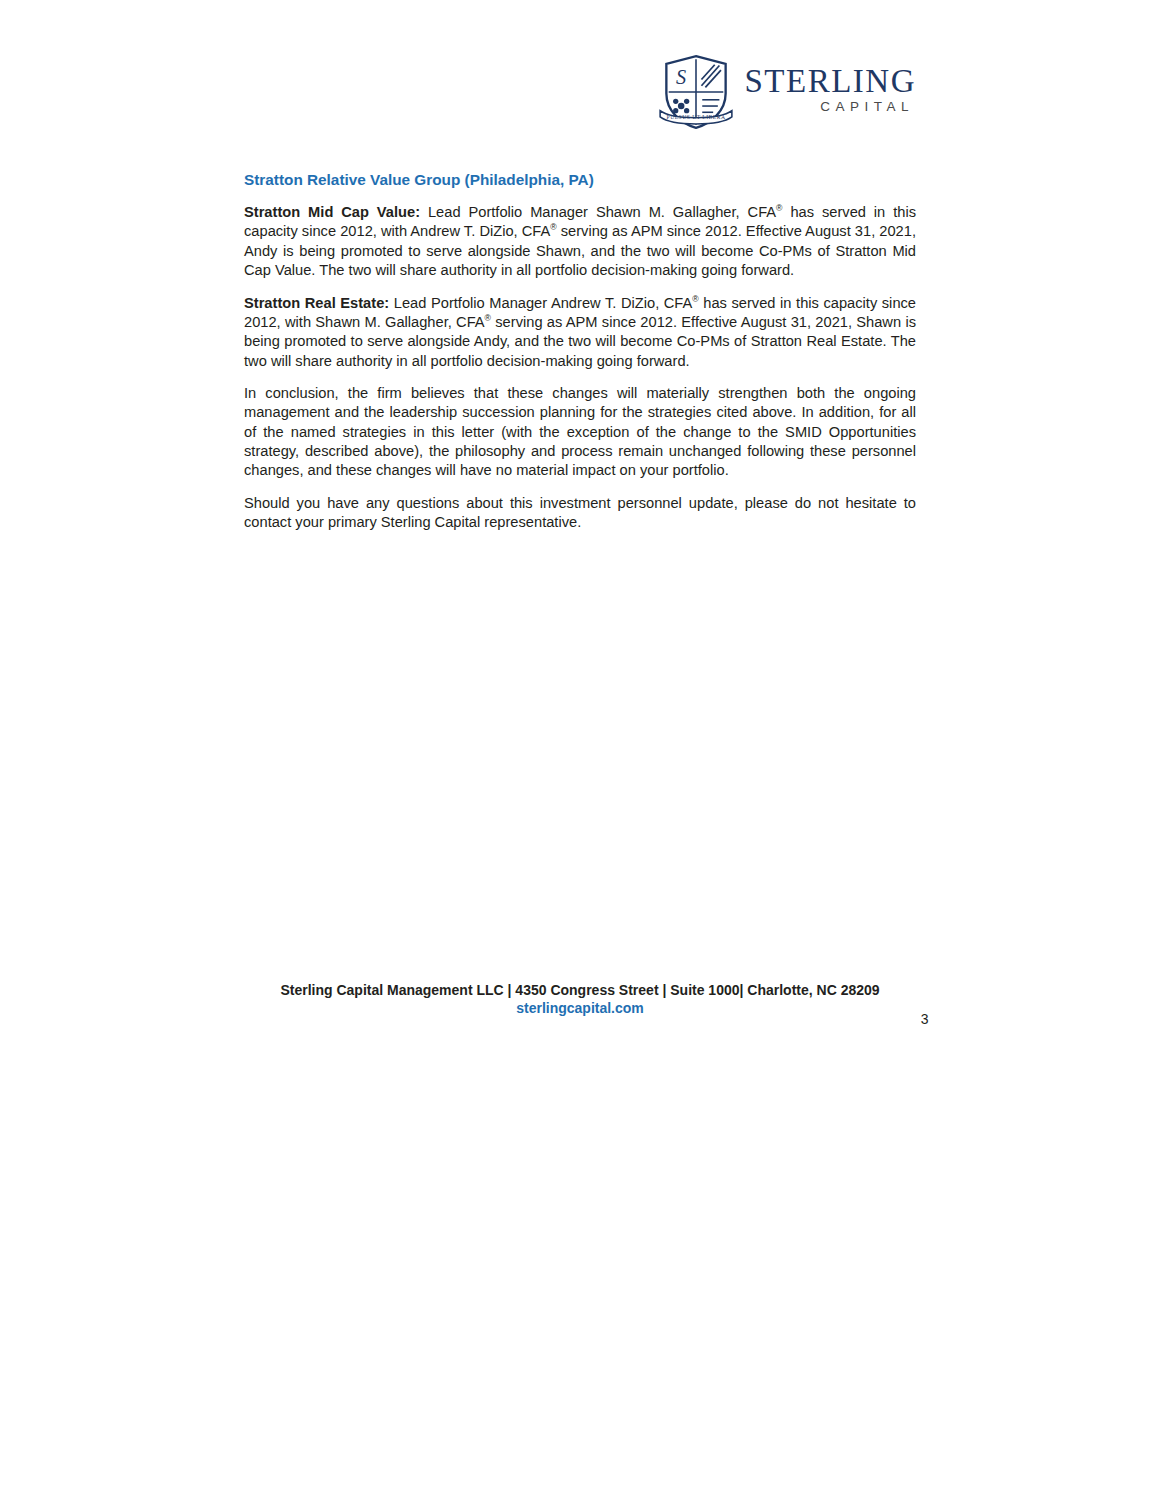S PULSUS UT LIBERA
STERLING
CAPITAL
Stratton Relative Value Group (Philadelphia, PA)
Stratton Mid Cap Value: Lead Portfolio Manager Shawn M. Gallagher, CFA® has served in this capacity since 2012, with Andrew T. DiZio, CFA® serving as APM since 2012. Effective August 31, 2021, Andy is being promoted to serve alongside Shawn, and the two will become Co-PMs of Stratton Mid Cap Value. The two will share authority in all portfolio decision-making going forward.
Stratton Real Estate: Lead Portfolio Manager Andrew T. DiZio, CFA® has served in this capacity since 2012, with Shawn M. Gallagher, CFA® serving as APM since 2012. Effective August 31, 2021, Shawn is being promoted to serve alongside Andy, and the two will become Co-PMs of Stratton Real Estate. The two will share authority in all portfolio decision-making going forward.
In conclusion, the firm believes that these changes will materially strengthen both the ongoing management and the leadership succession planning for the strategies cited above. In addition, for all of the named strategies in this letter (with the exception of the change to the SMID Opportunities strategy, described above), the philosophy and process remain unchanged following these personnel changes, and these changes will have no material impact on your portfolio.
Should you have any questions about this investment personnel update, please do not hesitate to contact your primary Sterling Capital representative.
Sterling Capital Management LLC | 4350 Congress Street | Suite 1000| Charlotte, NC 28209
sterlingcapital.com
3